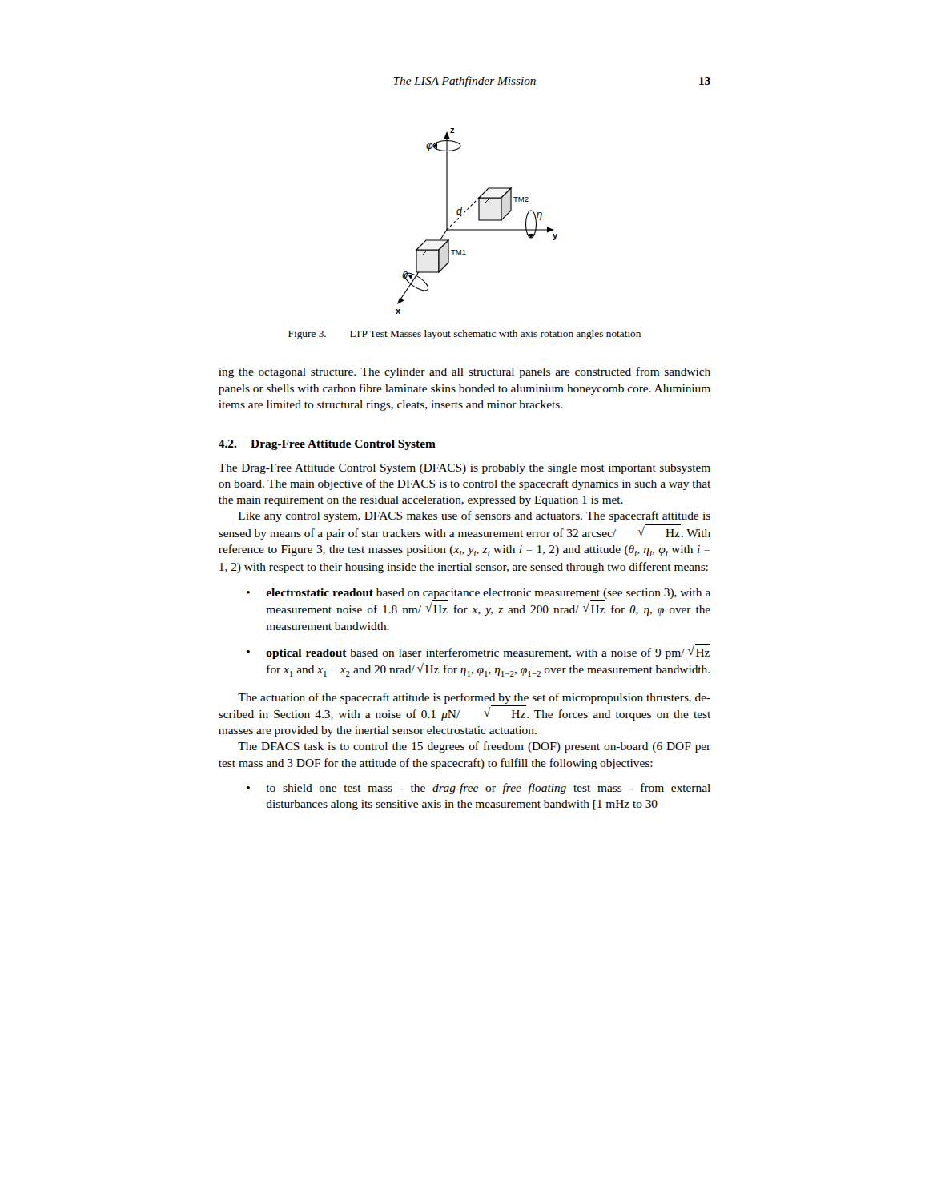The LISA Pathfinder Mission13
z y x φ η θ TM2 TM1 d
Figure 3. LTP Test Masses layout schematic with axis rotation angles notation
ing the octagonal structure. The cylinder and all structural panels are constructed from sandwich panels or shells with carbon fibre laminate skins bonded to aluminium honeycomb core. Aluminium items are limited to structural rings, cleats, inserts and minor brackets.
4.2. Drag-Free Attitude Control System
The Drag-Free Attitude Control System (DFACS) is probably the single most important subsystem on board. The main objective of the DFACS is to control the spacecraft dynamics in such a way that the main requirement on the residual acceleration, expressed by Equation 1 is met.
Like any control system, DFACS makes use of sensors and actuators. The spacecraft attitude is sensed by means of a pair of star trackers with a measurement error of 32 arcsec/ Hz. With reference to Figure 3, the test masses position (xi, yi, zi with i = 1, 2) and attitude (θi, ηi, φi with i = 1, 2) with respect to their housing inside the inertial sensor, are sensed through two different means:
electrostatic readout based on capacitance electronic measurement (see section 3), with a measurement noise of 1.8 nm/ Hz for x, y, z and 200 nrad/ Hz for θ, η, φ over the measurement bandwidth.
optical readout based on laser interferometric measurement, with a noise of 9 pm/ Hz for x1 and x1 − x2 and 20 nrad/ Hz for η1, φ1, η1−2, φ1−2 over the measurement bandwidth.
The actuation of the spacecraft attitude is performed by the set of micropropulsion thrusters, described in Section 4.3, with a noise of 0.1 μ N/ Hz. The forces and torques on the test masses are provided by the inertial sensor electrostatic actuation.
The DFACS task is to control the 15 degrees of freedom (DOF) present on-board (6 DOF per test mass and 3 DOF for the attitude of the spacecraft) to fulfill the following objectives:
to shield one test mass - the drag-free or free floating test mass - from external disturbances along its sensitive axis in the measurement bandwith [1 mHz to 30